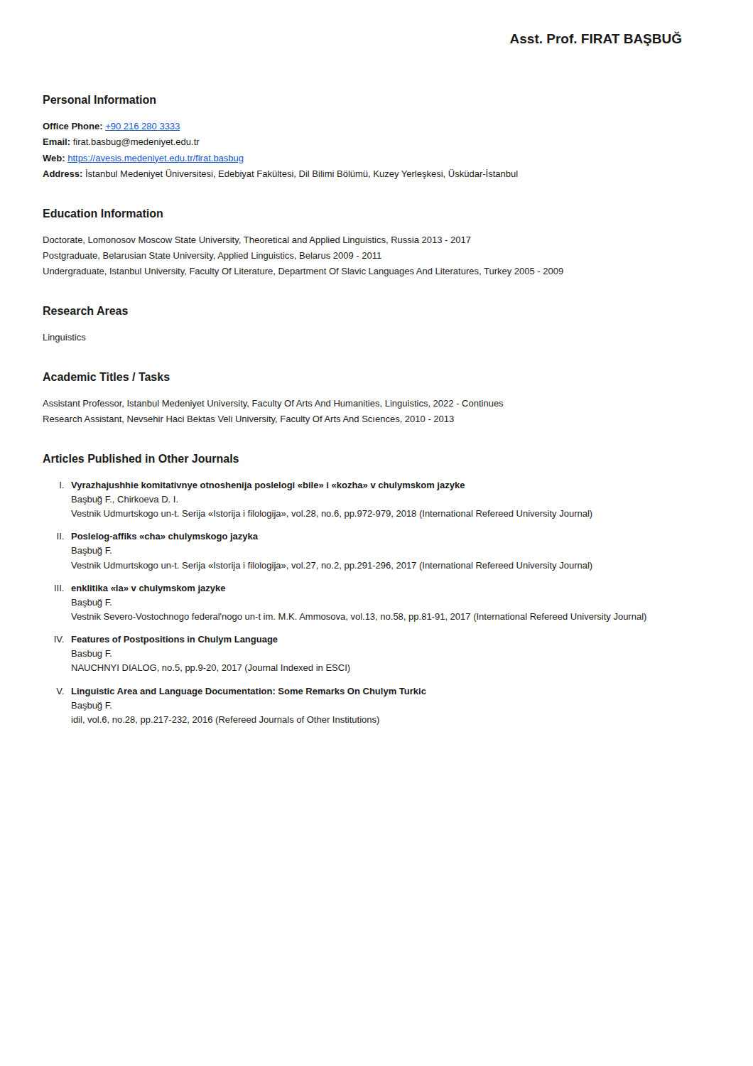Asst. Prof. FIRAT BAŞBUĞ
Personal Information
Office Phone: +90 216 280 3333
Email: firat.basbug@medeniyet.edu.tr
Web: https://avesis.medeniyet.edu.tr/firat.basbug
Address: İstanbul Medeniyet Üniversitesi, Edebiyat Fakültesi, Dil Bilimi Bölümü, Kuzey Yerleşkesi, Üsküdar-İstanbul
Education Information
Doctorate, Lomonosov Moscow State University, Theoretical and Applied Linguistics, Russia 2013 - 2017
Postgraduate, Belarusian State University, Applied Linguistics, Belarus 2009 - 2011
Undergraduate, Istanbul University, Faculty Of Literature, Department Of Slavic Languages And Literatures, Turkey 2005 - 2009
Research Areas
Linguistics
Academic Titles / Tasks
Assistant Professor, Istanbul Medeniyet University, Faculty Of Arts And Humanities, Linguistics, 2022 - Continues
Research Assistant, Nevsehir Haci Bektas Veli University, Faculty Of Arts And Scıences, 2010 - 2013
Articles Published in Other Journals
Vyrazhajushhie komitativnye otnoshenija poslelogi «bile» i «kozha» v chulymskom jazyke
Başbuğ F., Chirkoeva D. I.
Vestnik Udmurtskogo un-t. Serija «Istorija i filologija», vol.28, no.6, pp.972-979, 2018 (International Refereed University Journal)
Poslelog-affiks «cha» chulymskogo jazyka
Başbuğ F.
Vestnik Udmurtskogo un-t. Serija «Istorija i filologija», vol.27, no.2, pp.291-296, 2017 (International Refereed University Journal)
enklitika «la» v chulymskom jazyke
Başbuğ F.
Vestnik Severo-Vostochnogo federal'nogo un-t im. M.K. Ammosova, vol.13, no.58, pp.81-91, 2017 (International Refereed University Journal)
Features of Postpositions in Chulym Language
Basbug F.
NAUCHNYI DIALOG, no.5, pp.9-20, 2017 (Journal Indexed in ESCI)
Linguistic Area and Language Documentation: Some Remarks On Chulym Turkic
Başbuğ F.
idil, vol.6, no.28, pp.217-232, 2016 (Refereed Journals of Other Institutions)